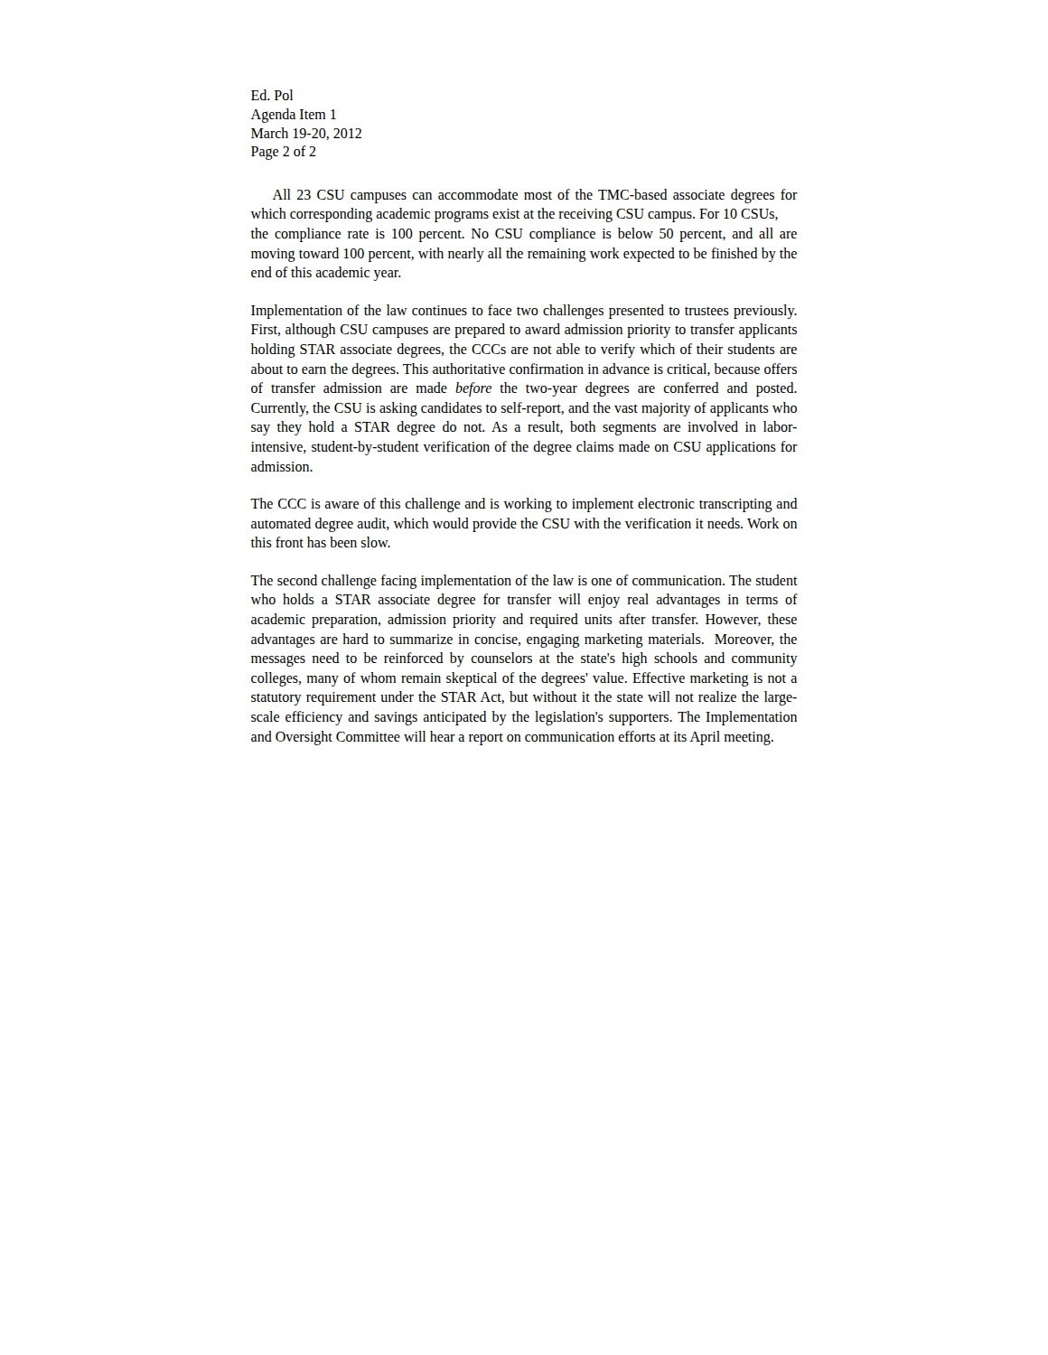Ed. Pol
Agenda Item 1
March 19-20, 2012
Page 2 of 2
All 23 CSU campuses can accommodate most of the TMC-based associate degrees for which corresponding academic programs exist at the receiving CSU campus. For 10 CSUs,
the compliance rate is 100 percent. No CSU compliance is below 50 percent, and all are moving toward 100 percent, with nearly all the remaining work expected to be finished by the end of this academic year.
Implementation of the law continues to face two challenges presented to trustees previously. First, although CSU campuses are prepared to award admission priority to transfer applicants holding STAR associate degrees, the CCCs are not able to verify which of their students are about to earn the degrees. This authoritative confirmation in advance is critical, because offers of transfer admission are made before the two-year degrees are conferred and posted. Currently, the CSU is asking candidates to self-report, and the vast majority of applicants who say they hold a STAR degree do not. As a result, both segments are involved in labor-intensive, student-by-student verification of the degree claims made on CSU applications for admission.
The CCC is aware of this challenge and is working to implement electronic transcripting and automated degree audit, which would provide the CSU with the verification it needs. Work on this front has been slow.
The second challenge facing implementation of the law is one of communication. The student who holds a STAR associate degree for transfer will enjoy real advantages in terms of academic preparation, admission priority and required units after transfer. However, these advantages are hard to summarize in concise, engaging marketing materials. Moreover, the messages need to be reinforced by counselors at the state's high schools and community colleges, many of whom remain skeptical of the degrees' value. Effective marketing is not a statutory requirement under the STAR Act, but without it the state will not realize the large-scale efficiency and savings anticipated by the legislation's supporters. The Implementation and Oversight Committee will hear a report on communication efforts at its April meeting.